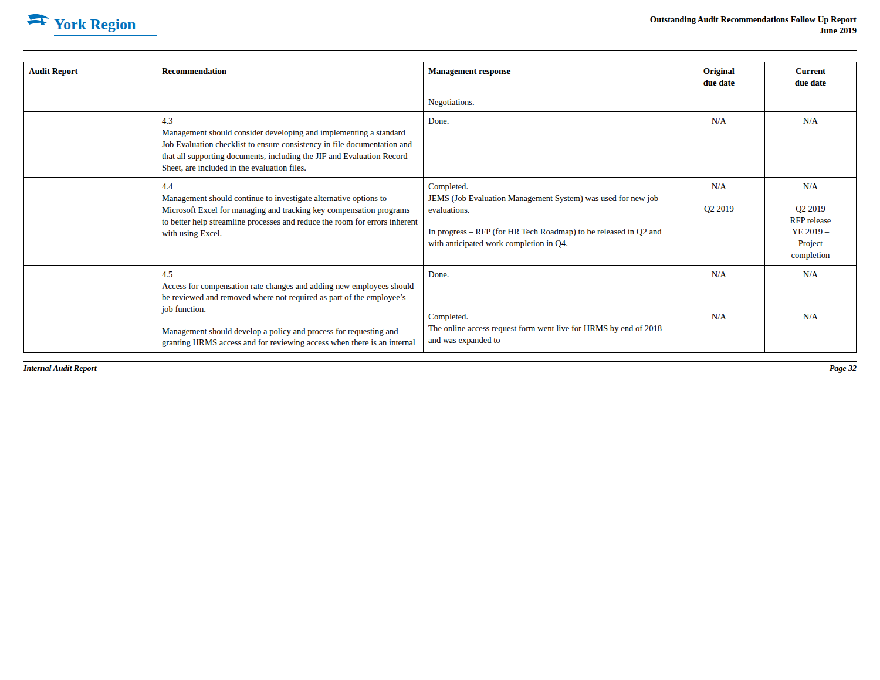York Region
Outstanding Audit Recommendations Follow Up Report
June 2019
| Audit Report | Recommendation | Management response | Original due date | Current due date |
| --- | --- | --- | --- | --- |
| | | Negotiations. | | |
| | 4.3 Management should consider developing and implementing a standard Job Evaluation checklist to ensure consistency in file documentation and that all supporting documents, including the JIF and Evaluation Record Sheet, are included in the evaluation files. | Done. | N/A | N/A |
| | 4.4 Management should continue to investigate alternative options to Microsoft Excel for managing and tracking key compensation programs to better help streamline processes and reduce the room for errors inherent with using Excel. | Completed. JEMS (Job Evaluation Management System) was used for new job evaluations. In progress – RFP (for HR Tech Roadmap) to be released in Q2 and with anticipated work completion in Q4. | N/A Q2 2019 | N/A Q2 2019 RFP release YE 2019 – Project completion |
| | 4.5 Access for compensation rate changes and adding new employees should be reviewed and removed where not required as part of the employee’s job function. Management should develop a policy and process for requesting and granting HRMS access and for reviewing access when there is an internal | Done. Completed. The online access request form went live for HRMS by end of 2018 and was expanded to | N/A N/A | N/A N/A |
Internal Audit Report Page 32